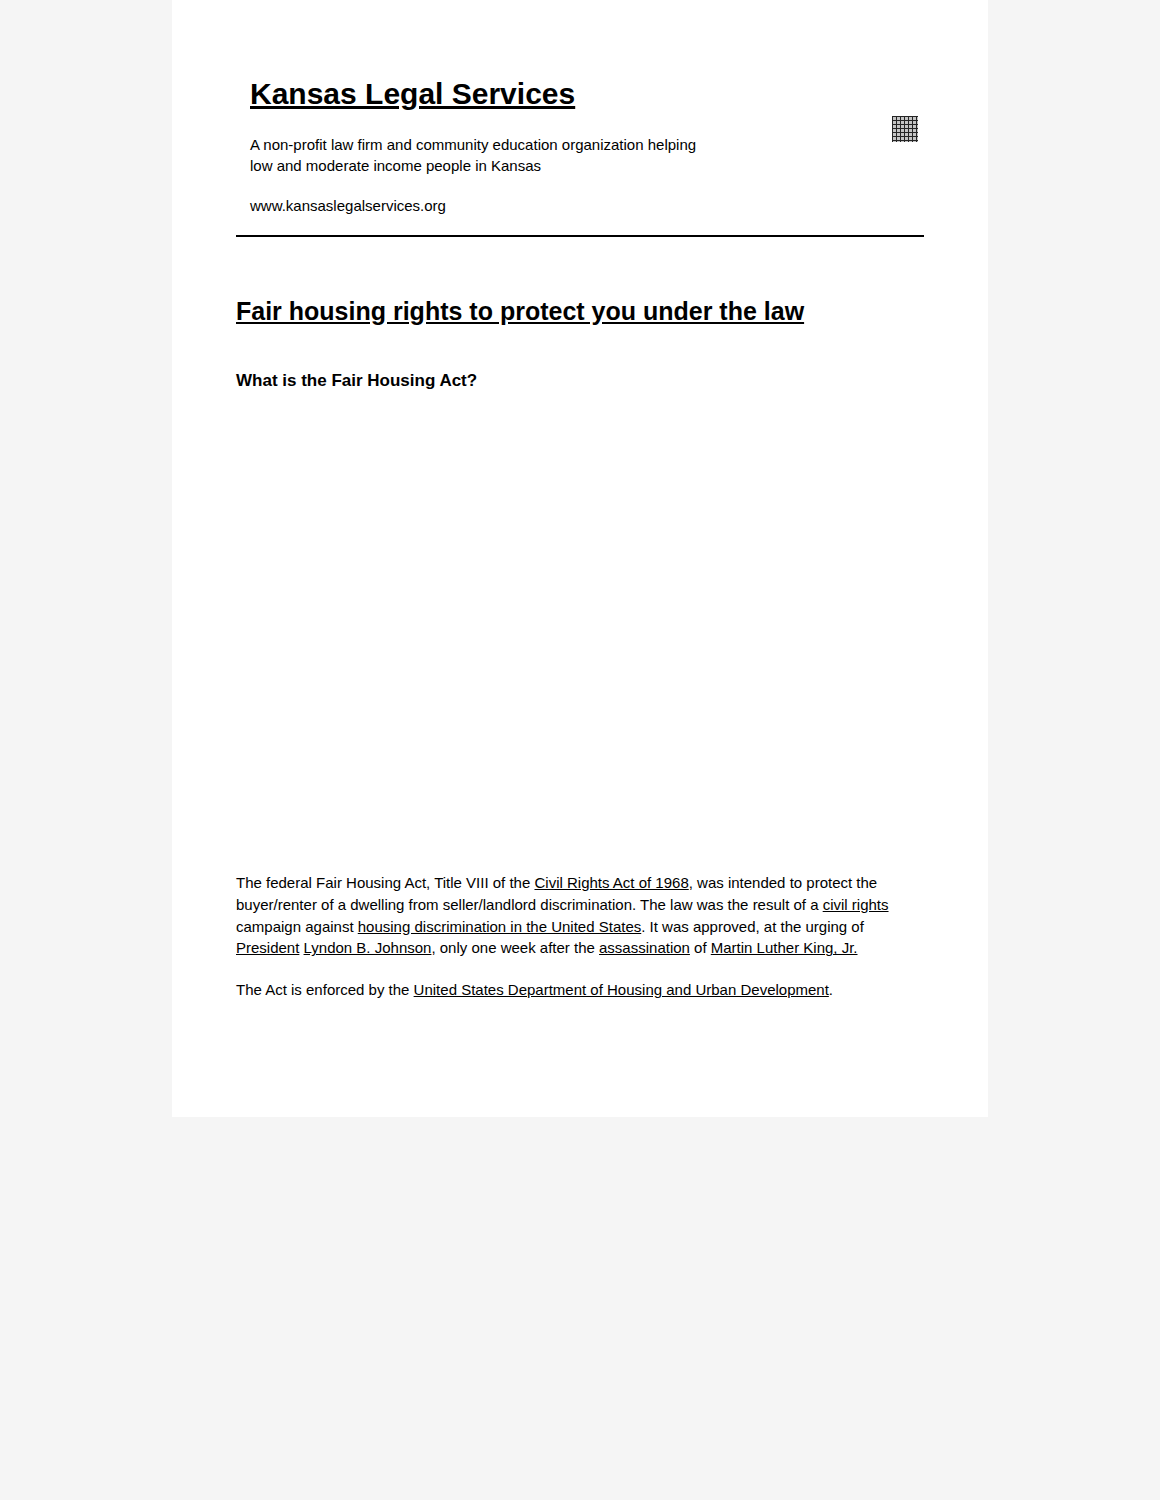Kansas Legal Services
A non-profit law firm and community education organization helping low and moderate income people in Kansas
www.kansaslegalservices.org
Fair housing rights to protect you under the law
What is the Fair Housing Act?
The federal Fair Housing Act, Title VIII of the Civil Rights Act of 1968, was intended to protect the buyer/renter of a dwelling from seller/landlord discrimination. The law was the result of a civil rights campaign against housing discrimination in the United States. It was approved, at the urging of President Lyndon B. Johnson, only one week after the assassination of Martin Luther King, Jr.
The Act is enforced by the United States Department of Housing and Urban Development.